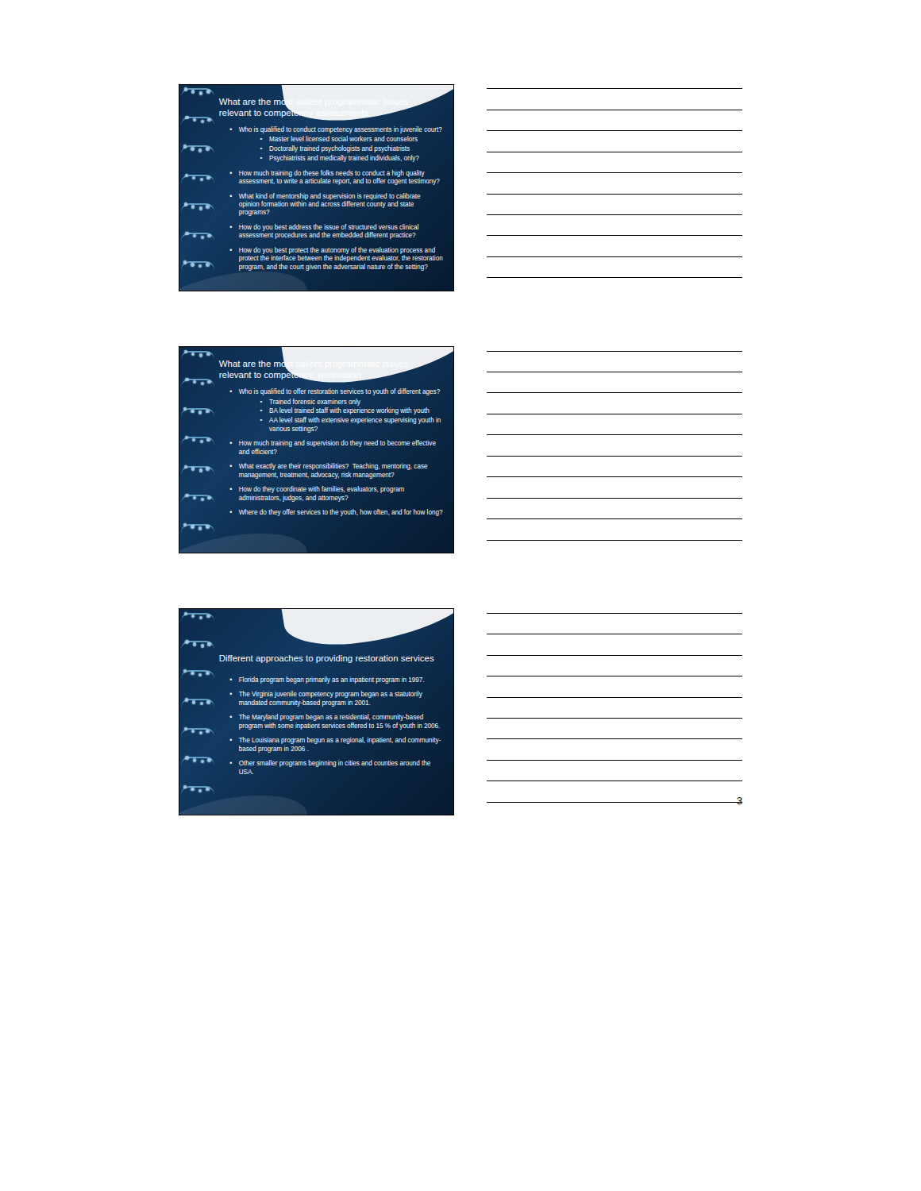What are the most salient programmatic issues relevant to competency assessments
Who is qualified to conduct competency assessments in juvenile court?
Master level licensed social workers and counselors
Doctorally trained psychologists and psychiatrists
Psychiatrists and medically trained individuals, only?
How much training do these folks needs to conduct a high quality assessment, to write a articulate report, and to offer cogent testimony?
What kind of mentorship and supervision is required to calibrate opinion formation within and across different county and state programs?
How do you best address the issue of structured versus clinical assessment procedures and the embedded different practice?
How do you best protect the autonomy of the evaluation process and protect the interface between the independent evaluator, the restoration program, and the court given the adversarial nature of the setting?
What are the most salient programmatic issues relevant to competency restoration
Who is qualified to offer restoration services to youth of different ages?
Trained forensic examiners only
BA level trained staff with experience working with youth
AA level staff with extensive experience supervising youth in various settings?
How much training and supervision do they need to become effective and efficient?
What exactly are their responsibilities? Teaching, mentoring, case management, treatment, advocacy, risk management?
How do they coordinate with families, evaluators, program administrators, judges, and attorneys?
Where do they offer services to the youth, how often, and for how long?
Different approaches to providing restoration services
Florida program began primarily as an inpatient program in 1997.
The Virginia juvenile competency program began as a statutorily mandated community-based program in 2001.
The Maryland program began as a residential, community-based program with some inpatient services offered to 15 % of youth in 2006.
The Louisiana program begun as a regional, inpatient, and community-based program in 2006 .
Other smaller programs beginning in cities and counties around the USA.
3